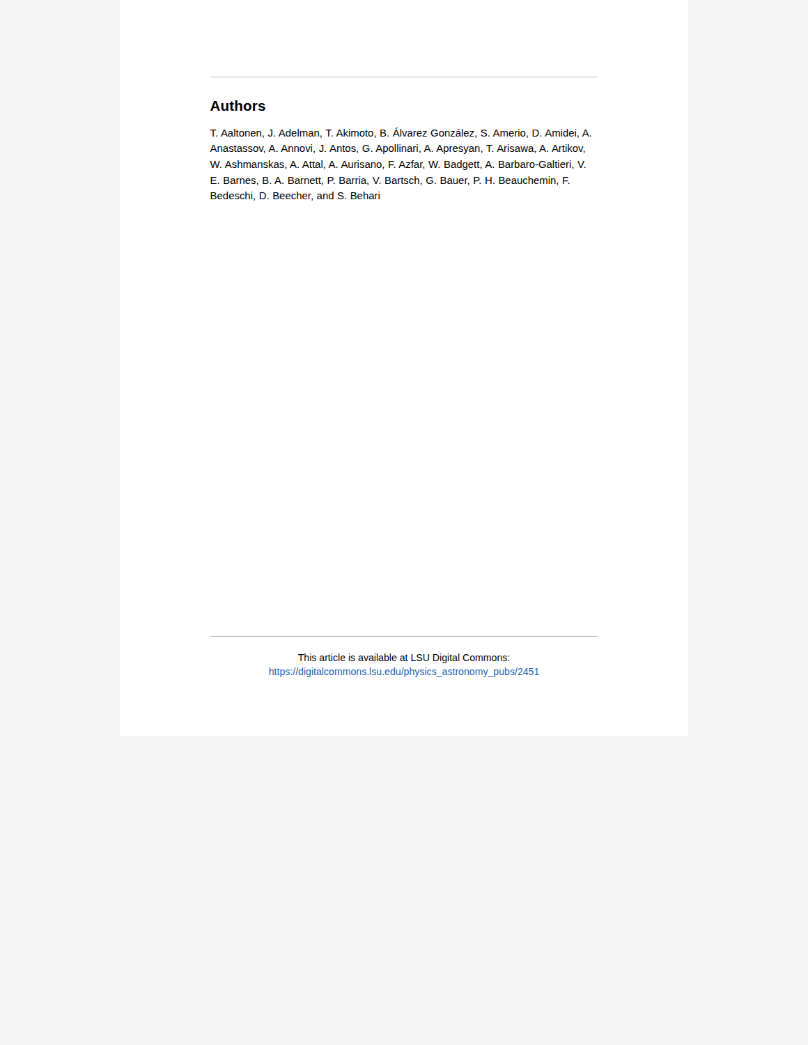Authors
T. Aaltonen, J. Adelman, T. Akimoto, B. Álvarez González, S. Amerio, D. Amidei, A. Anastassov, A. Annovi, J. Antos, G. Apollinari, A. Apresyan, T. Arisawa, A. Artikov, W. Ashmanskas, A. Attal, A. Aurisano, F. Azfar, W. Badgett, A. Barbaro-Galtieri, V. E. Barnes, B. A. Barnett, P. Barria, V. Bartsch, G. Bauer, P. H. Beauchemin, F. Bedeschi, D. Beecher, and S. Behari
This article is available at LSU Digital Commons: https://digitalcommons.lsu.edu/physics_astronomy_pubs/2451